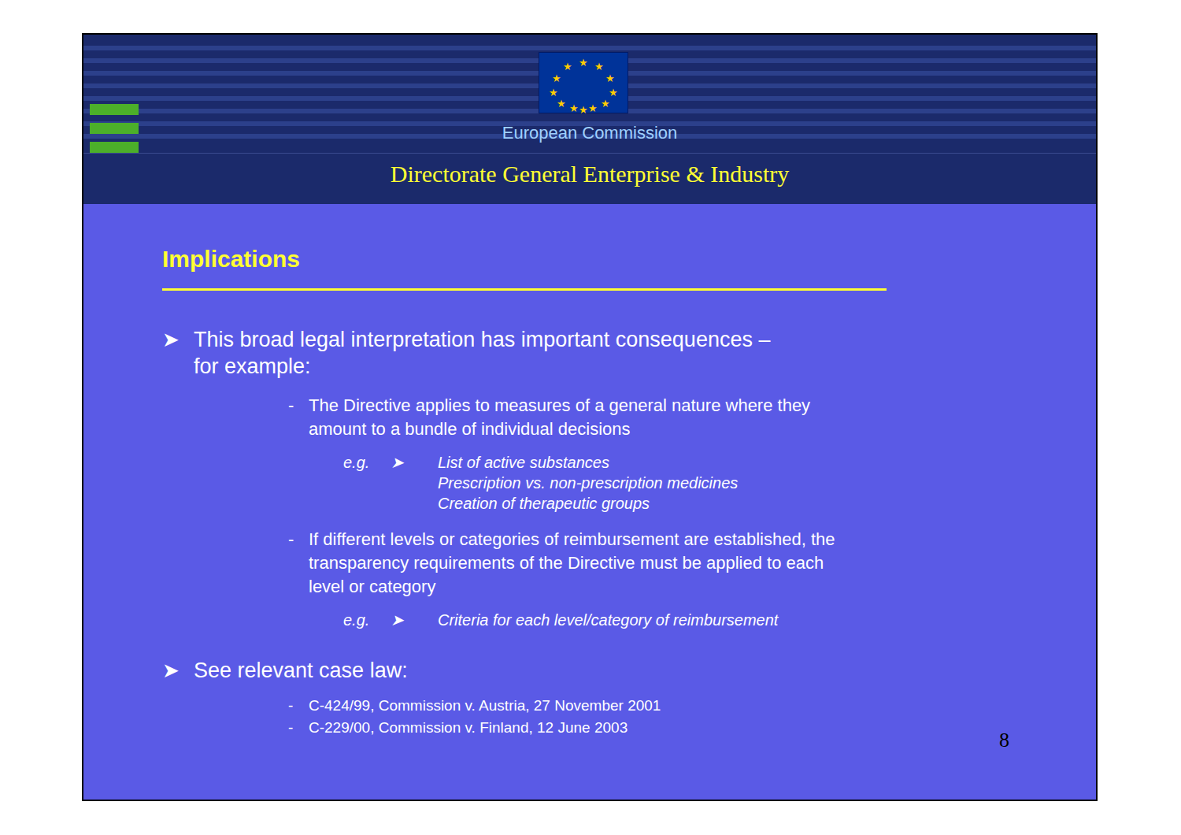★ ★ ★ ★ ★ ★ ★ ★ ★ ★ ★ ★
European Commission
Directorate General Enterprise & Industry
Implications
➤
This broad legal interpretation has important consequences –
for example:
-
The Directive applies to measures of a general nature where they
amount to a bundle of individual decisions
e.g.
➤
List of active substances
Prescription vs. non-prescription medicines
Creation of therapeutic groups
-
If different levels or categories of reimbursement are established, the
transparency requirements of the Directive must be applied to each
level or category
e.g.
➤
Criteria for each level/category of reimbursement
➤
See relevant case law:
-C-424/99, Commission v. Austria, 27 November 2001
-C-229/00, Commission v. Finland, 12 June 2003
8